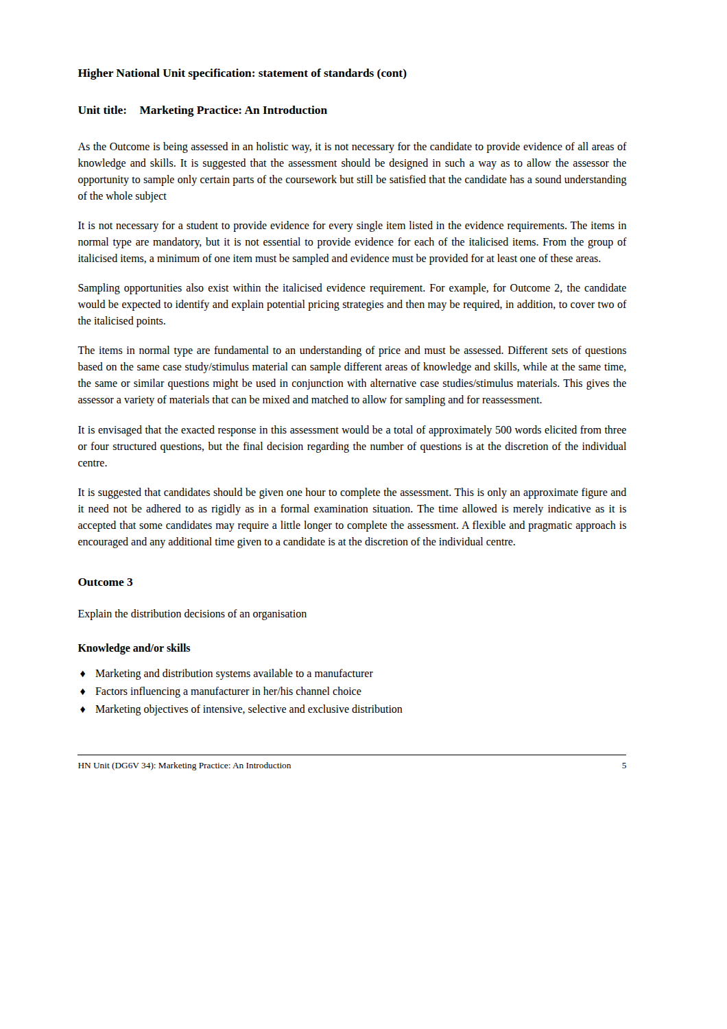Higher National Unit specification: statement of standards (cont)
Unit title: Marketing Practice: An Introduction
As the Outcome is being assessed in an holistic way, it is not necessary for the candidate to provide evidence of all areas of knowledge and skills. It is suggested that the assessment should be designed in such a way as to allow the assessor the opportunity to sample only certain parts of the coursework but still be satisfied that the candidate has a sound understanding of the whole subject
It is not necessary for a student to provide evidence for every single item listed in the evidence requirements. The items in normal type are mandatory, but it is not essential to provide evidence for each of the italicised items. From the group of italicised items, a minimum of one item must be sampled and evidence must be provided for at least one of these areas.
Sampling opportunities also exist within the italicised evidence requirement. For example, for Outcome 2, the candidate would be expected to identify and explain potential pricing strategies and then may be required, in addition, to cover two of the italicised points.
The items in normal type are fundamental to an understanding of price and must be assessed. Different sets of questions based on the same case study/stimulus material can sample different areas of knowledge and skills, while at the same time, the same or similar questions might be used in conjunction with alternative case studies/stimulus materials. This gives the assessor a variety of materials that can be mixed and matched to allow for sampling and for reassessment.
It is envisaged that the exacted response in this assessment would be a total of approximately 500 words elicited from three or four structured questions, but the final decision regarding the number of questions is at the discretion of the individual centre.
It is suggested that candidates should be given one hour to complete the assessment. This is only an approximate figure and it need not be adhered to as rigidly as in a formal examination situation. The time allowed is merely indicative as it is accepted that some candidates may require a little longer to complete the assessment. A flexible and pragmatic approach is encouraged and any additional time given to a candidate is at the discretion of the individual centre.
Outcome 3
Explain the distribution decisions of an organisation
Knowledge and/or skills
Marketing and distribution systems available to a manufacturer
Factors influencing a manufacturer in her/his channel choice
Marketing objectives of intensive, selective and exclusive distribution
HN Unit (DG6V 34): Marketing Practice: An Introduction 5